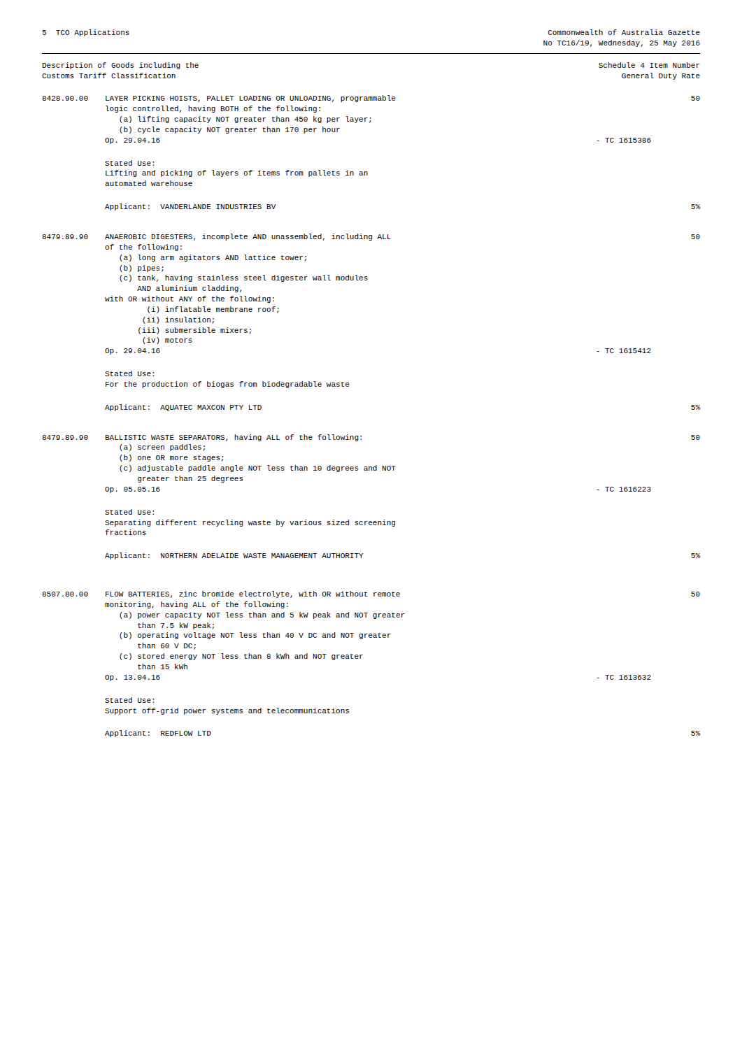5 TCO Applications
Commonwealth of Australia Gazette
No TC16/19, Wednesday, 25 May 2016
Description of Goods including the Customs Tariff Classification
Schedule 4 Item Number General Duty Rate
| 8428.90.00 | LAYER PICKING HOISTS, PALLET LOADING OR UNLOADING, programmable logic controlled, having BOTH of the following: (a) lifting capacity NOT greater than 450 kg per layer; (b) cycle capacity NOT greater than 170 per hour | 50 |
| | Op. 29.04.16 - TC 1615386 | |
| | Stated Use: Lifting and picking of layers of items from pallets in an automated warehouse | |
| | Applicant: VANDERLANDE INDUSTRIES BV | 5% |
| 8479.89.90 | ANAEROBIC DIGESTERS, incomplete AND unassembled, including ALL of the following: (a) long arm agitators AND lattice tower; (b) pipes; (c) tank, having stainless steel digester wall modules AND aluminium cladding, with OR without ANY of the following: (i) inflatable membrane roof; (ii) insulation; (iii) submersible mixers; (iv) motors | 50 |
| | Op. 29.04.16 - TC 1615412 | |
| | Stated Use: For the production of biogas from biodegradable waste | |
| | Applicant: AQUATEC MAXCON PTY LTD | 5% |
| 8479.89.90 | BALLISTIC WASTE SEPARATORS, having ALL of the following: (a) screen paddles; (b) one OR more stages; (c) adjustable paddle angle NOT less than 10 degrees and NOT greater than 25 degrees | 50 |
| | Op. 05.05.16 - TC 1616223 | |
| | Stated Use: Separating different recycling waste by various sized screening fractions | |
| | Applicant: NORTHERN ADELAIDE WASTE MANAGEMENT AUTHORITY | 5% |
| 8507.80.00 | FLOW BATTERIES, zinc bromide electrolyte, with OR without remote monitoring, having ALL of the following: (a) power capacity NOT less than and 5 kW peak and NOT greater than 7.5 kW peak; (b) operating voltage NOT less than 40 V DC and NOT greater than 60 V DC; (c) stored energy NOT less than 8 kWh and NOT greater than 15 kWh | 50 |
| | Op. 13.04.16 - TC 1613632 | |
| | Stated Use: Support off-grid power systems and telecommunications | |
| | Applicant: REDFLOW LTD | 5% |